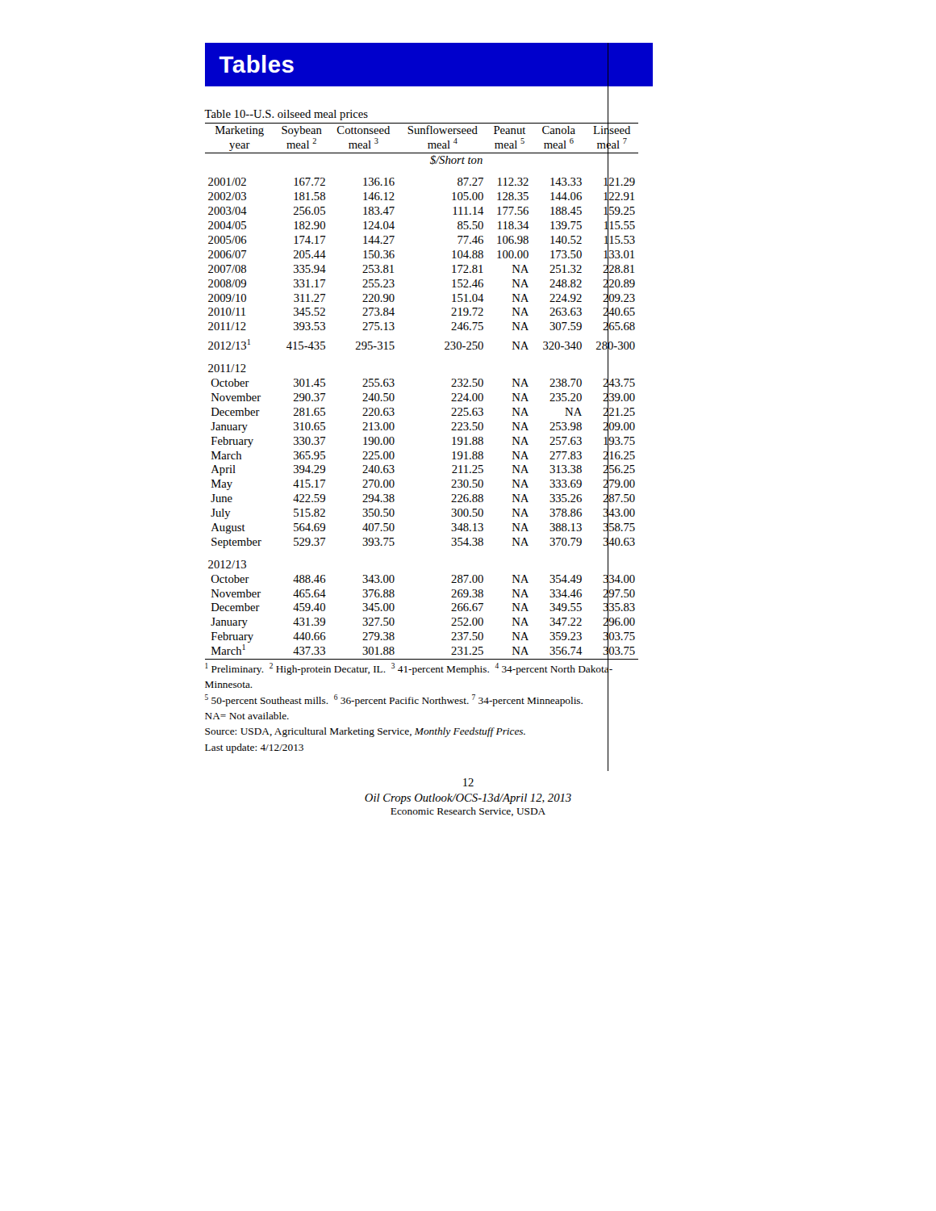Tables
Table 10--U.S. oilseed meal prices
| Marketing | Soybean | Cottonseed | Sunflowerseed | Peanut | Canola | Linseed |
| --- | --- | --- | --- | --- | --- | --- |
| year | meal 2 | meal 3 | meal 4 | meal 5 | meal 6 | meal 7 |
| | $/Short ton |
| 2001/02 | 167.72 | 136.16 | 87.27 | 112.32 | 143.33 | 121.29 |
| 2002/03 | 181.58 | 146.12 | 105.00 | 128.35 | 144.06 | 122.91 |
| 2003/04 | 256.05 | 183.47 | 111.14 | 177.56 | 188.45 | 159.25 |
| 2004/05 | 182.90 | 124.04 | 85.50 | 118.34 | 139.75 | 115.55 |
| 2005/06 | 174.17 | 144.27 | 77.46 | 106.98 | 140.52 | 115.53 |
| 2006/07 | 205.44 | 150.36 | 104.88 | 100.00 | 173.50 | 133.01 |
| 2007/08 | 335.94 | 253.81 | 172.81 | NA | 251.32 | 228.81 |
| 2008/09 | 331.17 | 255.23 | 152.46 | NA | 248.82 | 220.89 |
| 2009/10 | 311.27 | 220.90 | 151.04 | NA | 224.92 | 209.23 |
| 2010/11 | 345.52 | 273.84 | 219.72 | NA | 263.63 | 240.65 |
| 2011/12 | 393.53 | 275.13 | 246.75 | NA | 307.59 | 265.68 |
| 2012/13 1 | 415-435 | 295-315 | 230-250 | NA | 320-340 | 280-300 |
| 2011/12 | |
| October | 301.45 | 255.63 | 232.50 | NA | 238.70 | 243.75 |
| November | 290.37 | 240.50 | 224.00 | NA | 235.20 | 239.00 |
| December | 281.65 | 220.63 | 225.63 | NA | NA | 221.25 |
| January | 310.65 | 213.00 | 223.50 | NA | 253.98 | 209.00 |
| February | 330.37 | 190.00 | 191.88 | NA | 257.63 | 193.75 |
| March | 365.95 | 225.00 | 191.88 | NA | 277.83 | 216.25 |
| April | 394.29 | 240.63 | 211.25 | NA | 313.38 | 256.25 |
| May | 415.17 | 270.00 | 230.50 | NA | 333.69 | 279.00 |
| June | 422.59 | 294.38 | 226.88 | NA | 335.26 | 287.50 |
| July | 515.82 | 350.50 | 300.50 | NA | 378.86 | 343.00 |
| August | 564.69 | 407.50 | 348.13 | NA | 388.13 | 358.75 |
| September | 529.37 | 393.75 | 354.38 | NA | 370.79 | 340.63 |
| 2012/13 | |
| October | 488.46 | 343.00 | 287.00 | NA | 354.49 | 334.00 |
| November | 465.64 | 376.88 | 269.38 | NA | 334.46 | 297.50 |
| December | 459.40 | 345.00 | 266.67 | NA | 349.55 | 335.83 |
| January | 431.39 | 327.50 | 252.00 | NA | 347.22 | 296.00 |
| February | 440.66 | 279.38 | 237.50 | NA | 359.23 | 303.75 |
| March 1 | 437.33 | 301.88 | 231.25 | NA | 356.74 | 303.75 |
1 Preliminary. 2 High-protein Decatur, IL. 3 41-percent Memphis. 4 34-percent North Dakota-Minnesota.
5 50-percent Southeast mills. 6 36-percent Pacific Northwest. 7 34-percent Minneapolis.
NA= Not available.
Source: USDA, Agricultural Marketing Service, Monthly Feedstuff Prices.
Last update: 4/12/2013
12
Oil Crops Outlook/OCS-13d/April 12, 2013
Economic Research Service, USDA